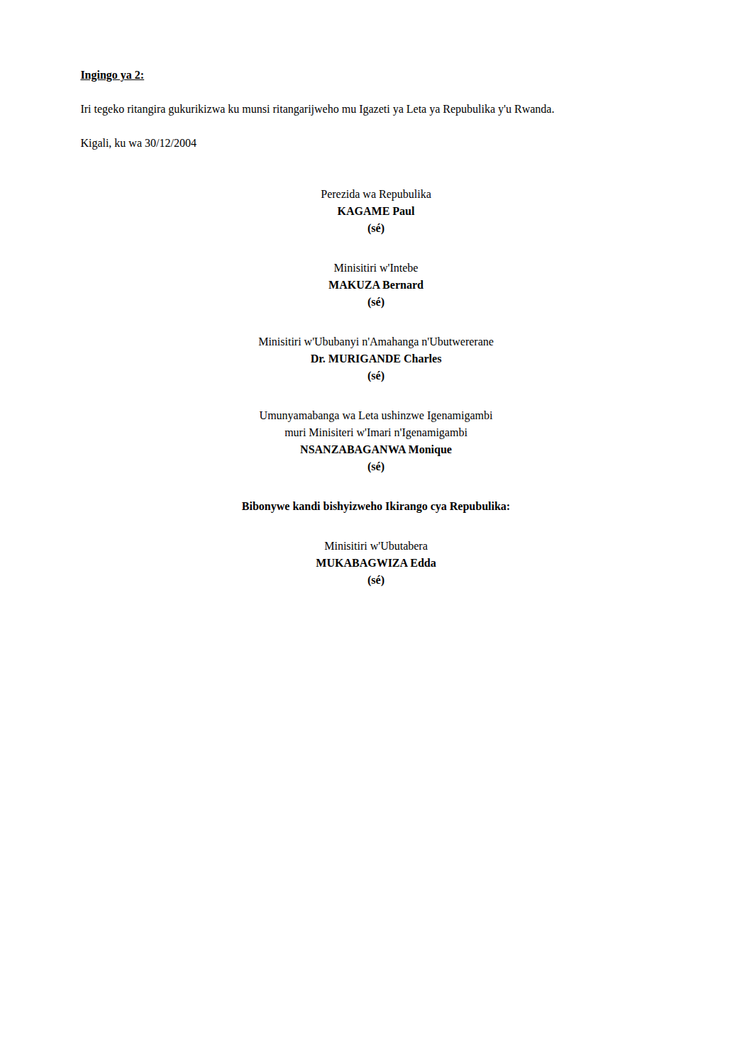Ingingo ya 2:
Iri tegeko ritangira gukurikizwa ku munsi ritangarijweho mu Igazeti ya Leta ya Repubulika y'u Rwanda.
Kigali, ku wa 30/12/2004
Perezida wa Repubulika
KAGAME Paul
(sé)
Minisitiri w'Intebe
MAKUZA Bernard
(sé)
Minisitiri w'Ububanyi n'Amahanga n'Ubutwererane
Dr. MURIGANDE Charles
(sé)
Umunyamabanga wa Leta ushinzwe Igenamigambi
muri Minisiteri w'Imari n'Igenamigambi
NSANZABAGANWA Monique
(sé)
Bibonywe kandi bishyizweho Ikirango cya Repubulika:
Minisitiri w'Ubutabera
MUKABAGWIZA Edda
(sé)